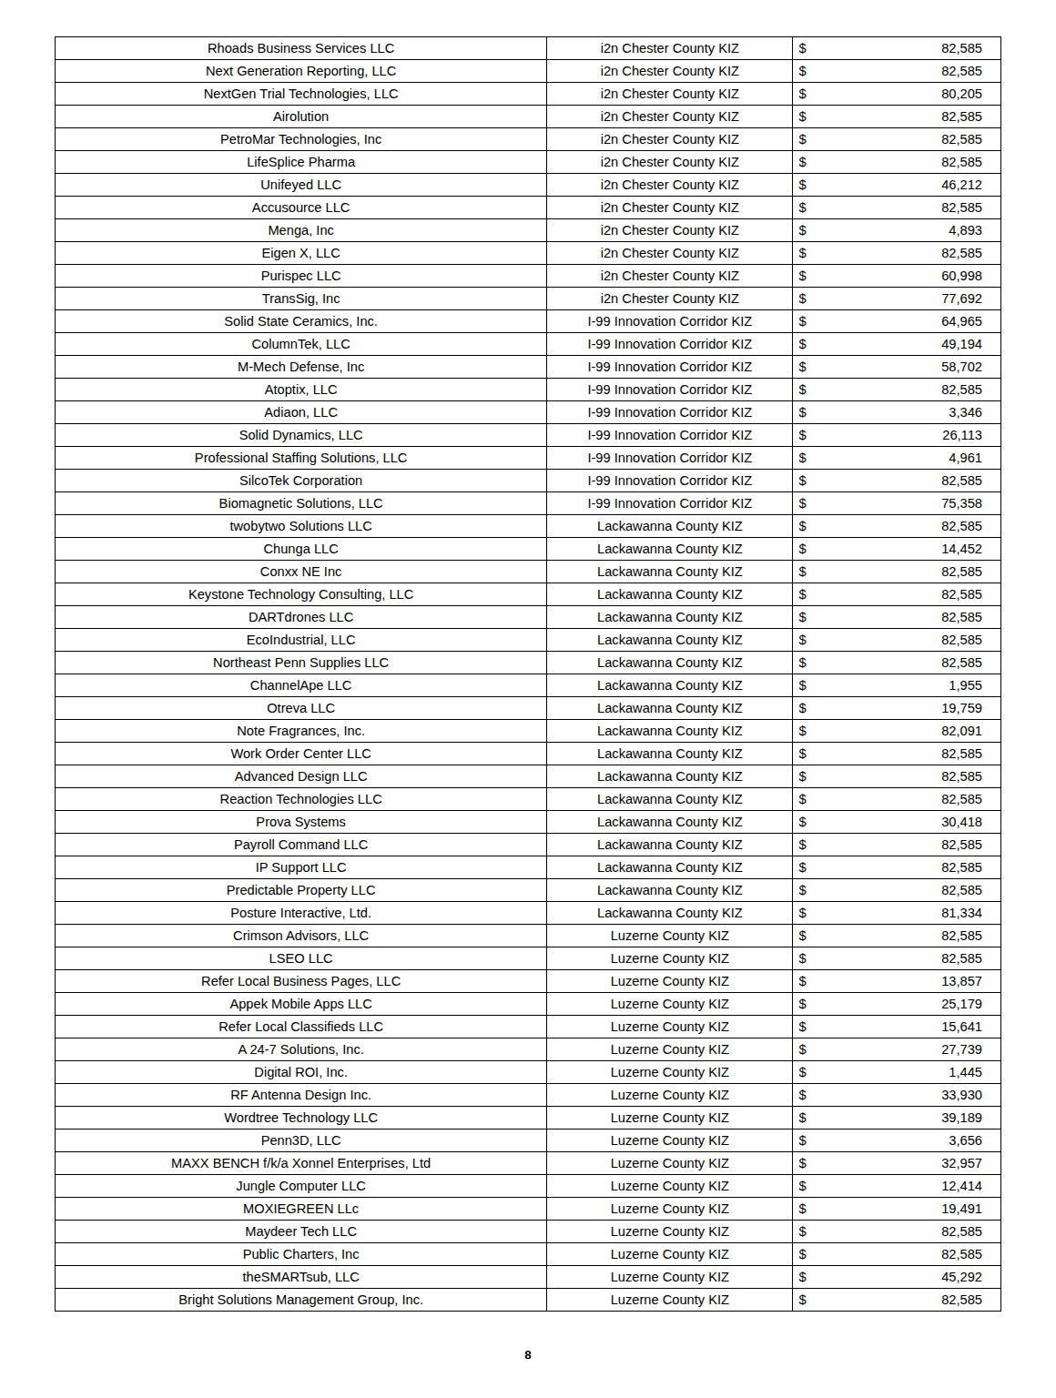| Rhoads Business Services LLC | i2n Chester County KIZ | $ | 82,585 |
| Next Generation Reporting, LLC | i2n Chester County KIZ | $ | 82,585 |
| NextGen Trial Technologies, LLC | i2n Chester County KIZ | $ | 80,205 |
| Airolution | i2n Chester County KIZ | $ | 82,585 |
| PetroMar Technologies, Inc | i2n Chester County KIZ | $ | 82,585 |
| LifeSplice Pharma | i2n Chester County KIZ | $ | 82,585 |
| Unifeyed LLC | i2n Chester County KIZ | $ | 46,212 |
| Accusource LLC | i2n Chester County KIZ | $ | 82,585 |
| Menga, Inc | i2n Chester County KIZ | $ | 4,893 |
| Eigen X, LLC | i2n Chester County KIZ | $ | 82,585 |
| Purispec LLC | i2n Chester County KIZ | $ | 60,998 |
| TransSig, Inc | i2n Chester County KIZ | $ | 77,692 |
| Solid State Ceramics, Inc. | I-99 Innovation Corridor KIZ | $ | 64,965 |
| ColumnTek, LLC | I-99 Innovation Corridor KIZ | $ | 49,194 |
| M-Mech Defense, Inc | I-99 Innovation Corridor KIZ | $ | 58,702 |
| Atoptix, LLC | I-99 Innovation Corridor KIZ | $ | 82,585 |
| Adiaon, LLC | I-99 Innovation Corridor KIZ | $ | 3,346 |
| Solid Dynamics, LLC | I-99 Innovation Corridor KIZ | $ | 26,113 |
| Professional Staffing Solutions, LLC | I-99 Innovation Corridor KIZ | $ | 4,961 |
| SilcoTek Corporation | I-99 Innovation Corridor KIZ | $ | 82,585 |
| Biomagnetic Solutions, LLC | I-99 Innovation Corridor KIZ | $ | 75,358 |
| twobytwo Solutions LLC | Lackawanna County KIZ | $ | 82,585 |
| Chunga LLC | Lackawanna County KIZ | $ | 14,452 |
| Conxx NE Inc | Lackawanna County KIZ | $ | 82,585 |
| Keystone Technology Consulting, LLC | Lackawanna County KIZ | $ | 82,585 |
| DARTdrones LLC | Lackawanna County KIZ | $ | 82,585 |
| EcoIndustrial, LLC | Lackawanna County KIZ | $ | 82,585 |
| Northeast Penn Supplies LLC | Lackawanna County KIZ | $ | 82,585 |
| ChannelApe LLC | Lackawanna County KIZ | $ | 1,955 |
| Otreva LLC | Lackawanna County KIZ | $ | 19,759 |
| Note Fragrances, Inc. | Lackawanna County KIZ | $ | 82,091 |
| Work Order Center LLC | Lackawanna County KIZ | $ | 82,585 |
| Advanced Design LLC | Lackawanna County KIZ | $ | 82,585 |
| Reaction Technologies LLC | Lackawanna County KIZ | $ | 82,585 |
| Prova Systems | Lackawanna County KIZ | $ | 30,418 |
| Payroll Command LLC | Lackawanna County KIZ | $ | 82,585 |
| IP Support LLC | Lackawanna County KIZ | $ | 82,585 |
| Predictable Property LLC | Lackawanna County KIZ | $ | 82,585 |
| Posture Interactive, Ltd. | Lackawanna County KIZ | $ | 81,334 |
| Crimson Advisors, LLC | Luzerne County KIZ | $ | 82,585 |
| LSEO LLC | Luzerne County KIZ | $ | 82,585 |
| Refer Local Business Pages, LLC | Luzerne County KIZ | $ | 13,857 |
| Appek Mobile Apps LLC | Luzerne County KIZ | $ | 25,179 |
| Refer Local Classifieds LLC | Luzerne County KIZ | $ | 15,641 |
| A 24-7 Solutions, Inc. | Luzerne County KIZ | $ | 27,739 |
| Digital ROI, Inc. | Luzerne County KIZ | $ | 1,445 |
| RF Antenna Design Inc. | Luzerne County KIZ | $ | 33,930 |
| Wordtree Technology LLC | Luzerne County KIZ | $ | 39,189 |
| Penn3D, LLC | Luzerne County KIZ | $ | 3,656 |
| MAXX BENCH f/k/a Xonnel Enterprises, Ltd | Luzerne County KIZ | $ | 32,957 |
| Jungle Computer LLC | Luzerne County KIZ | $ | 12,414 |
| MOXIEGREEN LLc | Luzerne County KIZ | $ | 19,491 |
| Maydeer Tech LLC | Luzerne County KIZ | $ | 82,585 |
| Public Charters, Inc | Luzerne County KIZ | $ | 82,585 |
| theSMARTsub, LLC | Luzerne County KIZ | $ | 45,292 |
| Bright Solutions Management Group, Inc. | Luzerne County KIZ | $ | 82,585 |
8